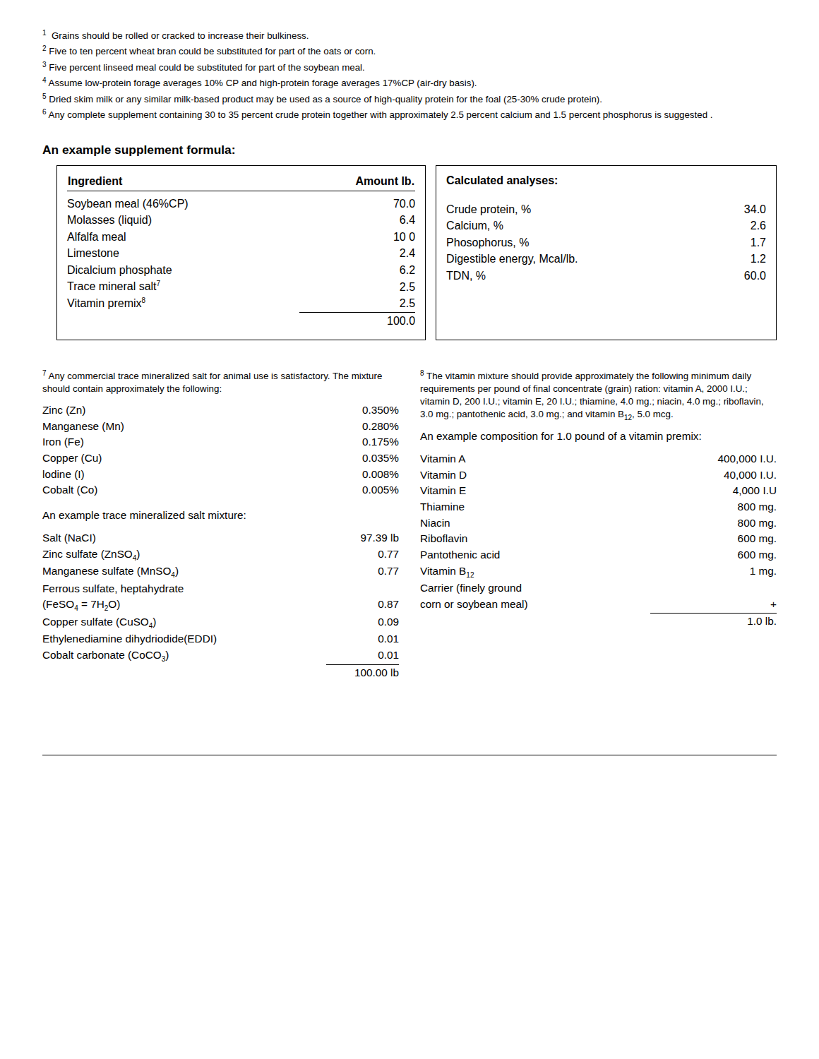1 Grains should be rolled or cracked to increase their bulkiness.
2 Five to ten percent wheat bran could be substituted for part of the oats or corn.
3 Five percent linseed meal could be substituted for part of the soybean meal.
4 Assume low-protein forage averages 10% CP and high-protein forage averages 17%CP (air-dry basis).
5 Dried skim milk or any similar milk-based product may be used as a source of high-quality protein for the foal (25-30% crude protein).
6 Any complete supplement containing 30 to 35 percent crude protein together with approximately 2.5 percent calcium and 1.5 percent phosphorus is suggested .
An example supplement formula:
| Ingredient | Amount lb. |
| --- | --- |
| Soybean meal (46%CP) | 70.0 |
| Molasses (liquid) | 6.4 |
| Alfalfa meal | 10 0 |
| Limestone | 2.4 |
| Dicalcium phosphate | 6.2 |
| Trace mineral salt 7 | 2.5 |
| Vitamin premix 8 | 2.5 |
| | 100.0 |
Calculated analyses:
| Crude protein, % | 34.0 |
| Calcium, % | 2.6 |
| Phosophorus, % | 1.7 |
| Digestible energy, Mcal/lb. | 1.2 |
| TDN, % | 60.0 |
7 Any commercial trace mineralized salt for animal use is satisfactory. The mixture should contain approximately the following:
| Zinc (Zn) | 0.350% |
| Manganese (Mn) | 0.280% |
| Iron (Fe) | 0.175% |
| Copper (Cu) | 0.035% |
| lodine (I) | 0.008% |
| Cobalt (Co) | 0.005% |
An example trace mineralized salt mixture:
| Salt (NaCI) | 97.39 lb |
| Zinc sulfate (ZnSO 4 ) | 0.77 |
| Manganese sulfate (MnSO 4 ) | 0.77 |
| Ferrous sulfate, heptahydrate | |
| (FeSO 4 = 7H 2 O) | 0.87 |
| Copper sulfate (CuSO 4 ) | 0.09 |
| Ethylenediamine dihydriodide(EDDI) | 0.01 |
| Cobalt carbonate (CoCO 3 ) | 0.01 |
| | 100.00 lb |
8 The vitamin mixture should provide approximately the following minimum daily requirements per pound of final concentrate (grain) ration: vitamin A, 2000 I.U.; vitamin D, 200 I.U.; vitamin E, 20 I.U.; thiamine, 4.0 mg.; niacin, 4.0 mg.; riboflavin, 3.0 mg.; pantothenic acid, 3.0 mg.; and vitamin B12, 5.0 mcg.
An example composition for 1.0 pound of a vitamin premix:
| Vitamin A | 400,000 I.U. |
| Vitamin D | 40,000 I.U. |
| Vitamin E | 4,000 I.U |
| Thiamine | 800 mg. |
| Niacin | 800 mg. |
| Riboflavin | 600 mg. |
| Pantothenic acid | 600 mg. |
| Vitamin B 12 | 1 mg. |
| Carrier (finely ground | |
| corn or soybean meal) | + |
| | 1.0 lb. |